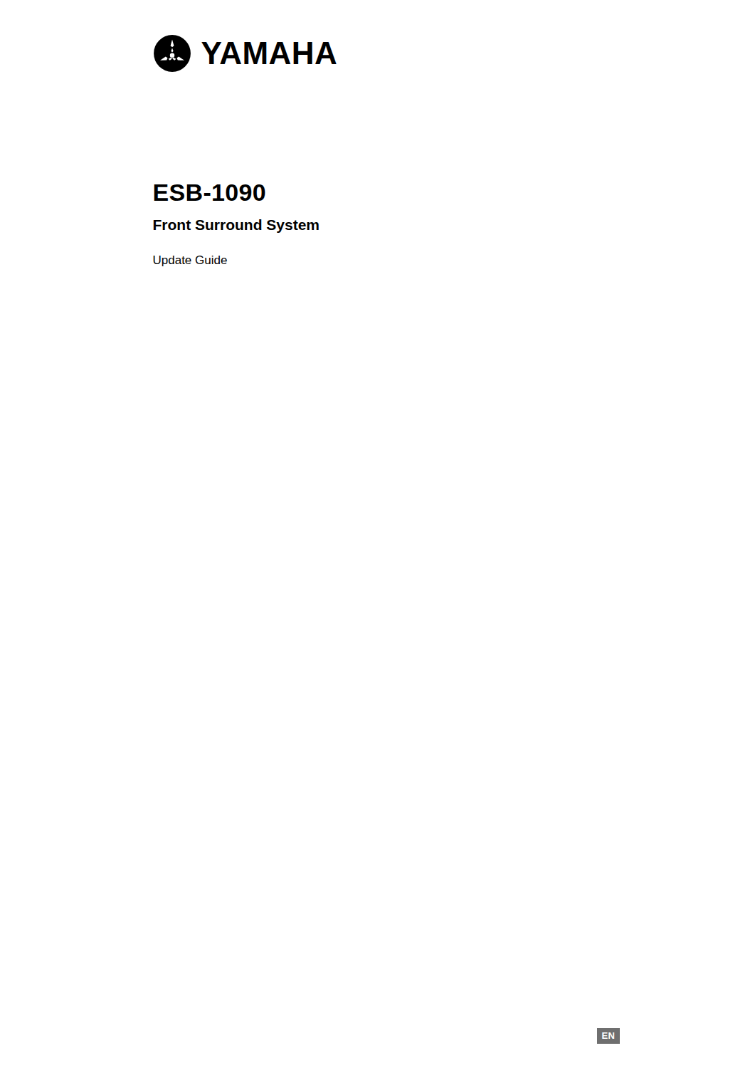YAMAHA
ESB-1090
Front Surround System
Update Guide
EN